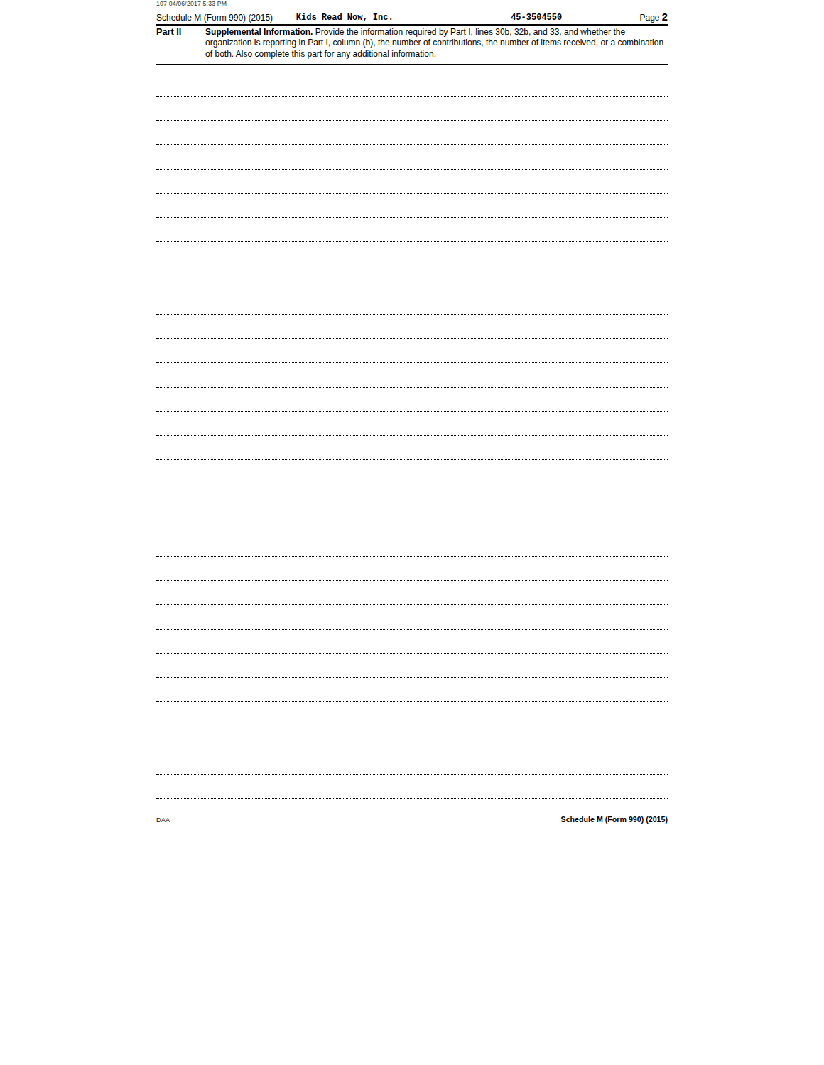107 04/06/2017 5:33 PM
| Schedule M (Form 990) (2015) | Kids Read Now, Inc. | 45-3504550 | Page 2 |
| Part II | Supplemental Information. Provide the information required by Part I, lines 30b, 32b, and 33, and whether the organization is reporting in Part I, column (b), the number of contributions, the number of items received, or a combination of both. Also complete this part for any additional information. |
DAA
Schedule M (Form 990) (2015)